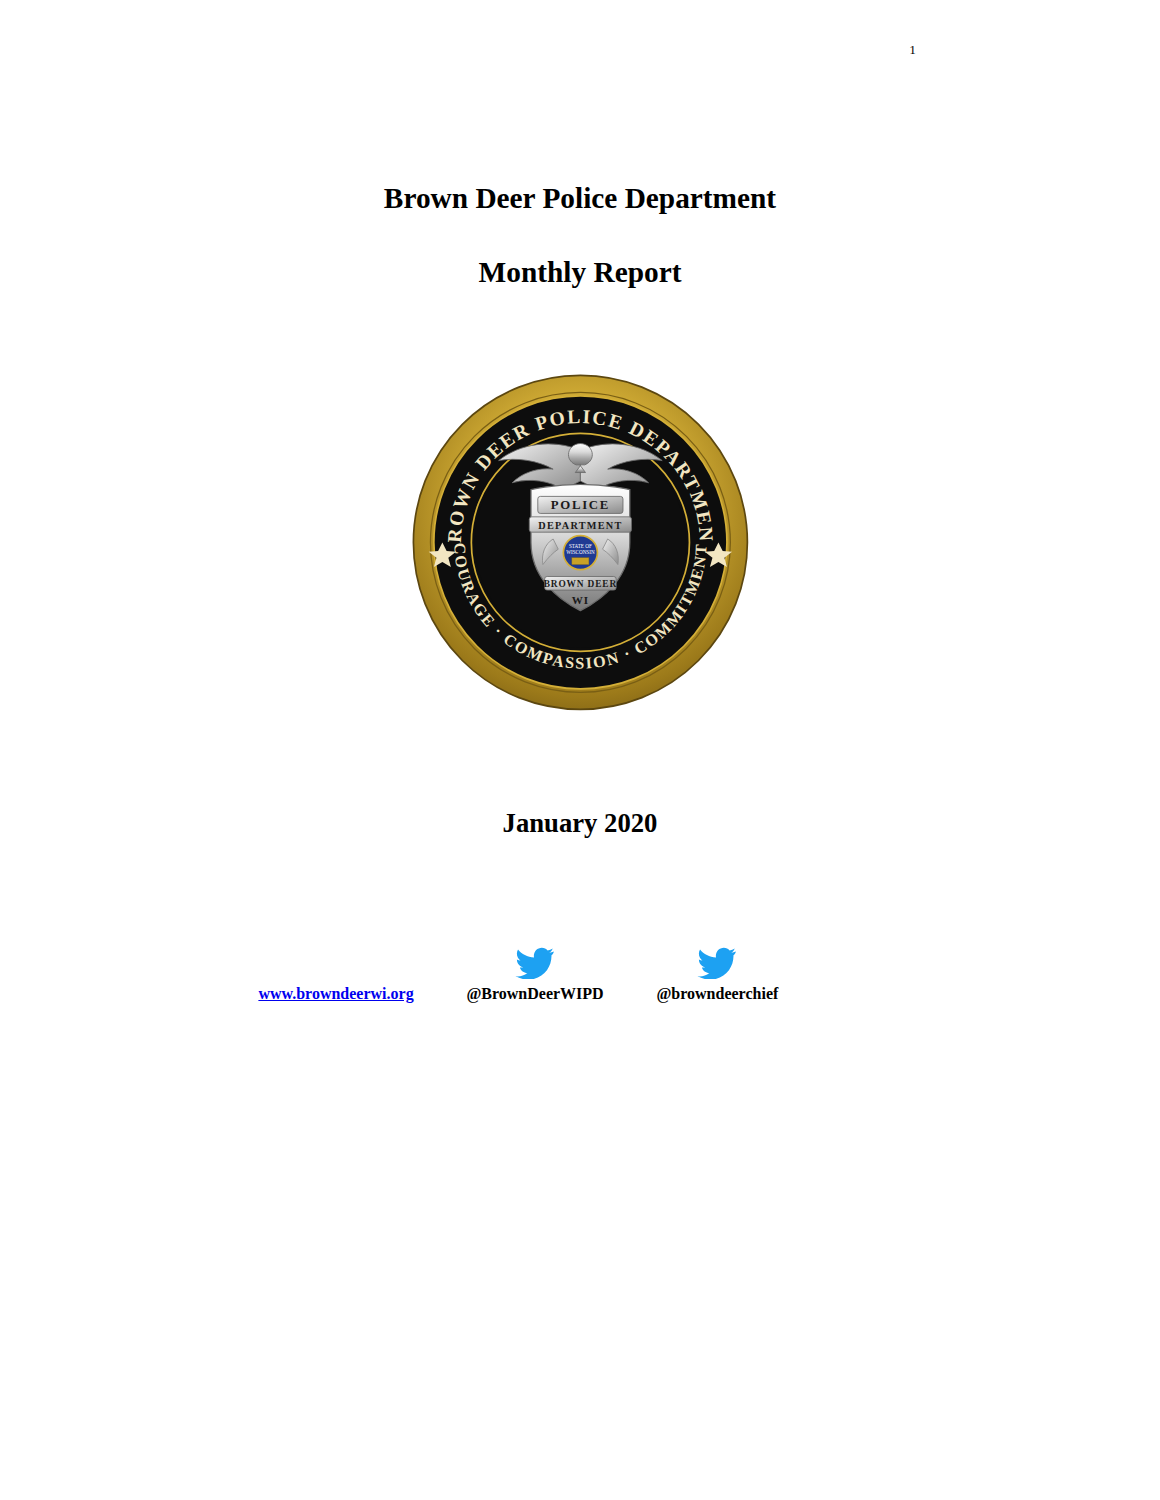1
Brown Deer Police Department
Monthly Report
BROWN DEER POLICE DEPARTMENT COURAGE · COMPASSION · COMMITMENT POLICE DEPARTMENT STATE OF WISCONSIN BROWN DEER WI
January 2020
www.browndeerwi.org
@BrownDeerWIPD
@browndeerchief